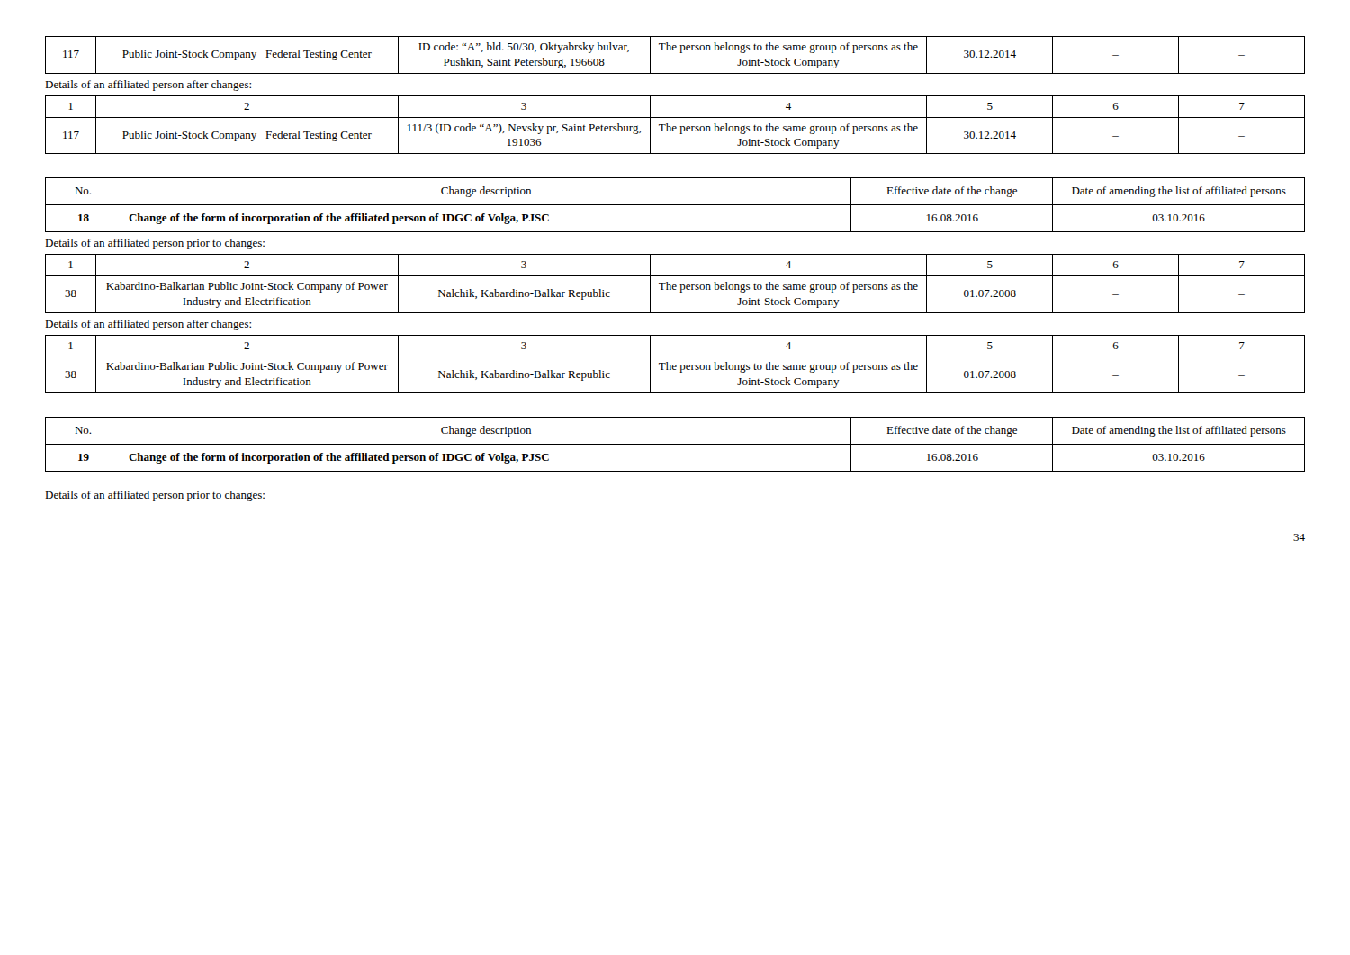| 117 | Public Joint-Stock Company Federal Testing Center | ID code: “A”, bld. 50/30, Oktyabrsky bulvar, Pushkin, Saint Petersburg, 196608 | The person belongs to the same group of persons as the Joint-Stock Company | 30.12.2014 | – | – |
Details of an affiliated person after changes:
| 1 | 2 | 3 | 4 | 5 | 6 | 7 |
| 117 | Public Joint-Stock Company Federal Testing Center | 111/3 (ID code “A”), Nevsky pr, Saint Petersburg, 191036 | The person belongs to the same group of persons as the Joint-Stock Company | 30.12.2014 | – | – |
| No. | Change description | Effective date of the change | Date of amending the list of affiliated persons |
| 18 | Change of the form of incorporation of the affiliated person of IDGC of Volga, PJSC | 16.08.2016 | 03.10.2016 |
Details of an affiliated person prior to changes:
| 1 | 2 | 3 | 4 | 5 | 6 | 7 |
| 38 | Kabardino-Balkarian Public Joint-Stock Company of Power Industry and Electrification | Nalchik, Kabardino-Balkar Republic | The person belongs to the same group of persons as the Joint-Stock Company | 01.07.2008 | – | – |
Details of an affiliated person after changes:
| 1 | 2 | 3 | 4 | 5 | 6 | 7 |
| 38 | Kabardino-Balkarian Public Joint-Stock Company of Power Industry and Electrification | Nalchik, Kabardino-Balkar Republic | The person belongs to the same group of persons as the Joint-Stock Company | 01.07.2008 | – | – |
| No. | Change description | Effective date of the change | Date of amending the list of affiliated persons |
| 19 | Change of the form of incorporation of the affiliated person of IDGC of Volga, PJSC | 16.08.2016 | 03.10.2016 |
Details of an affiliated person prior to changes:
34